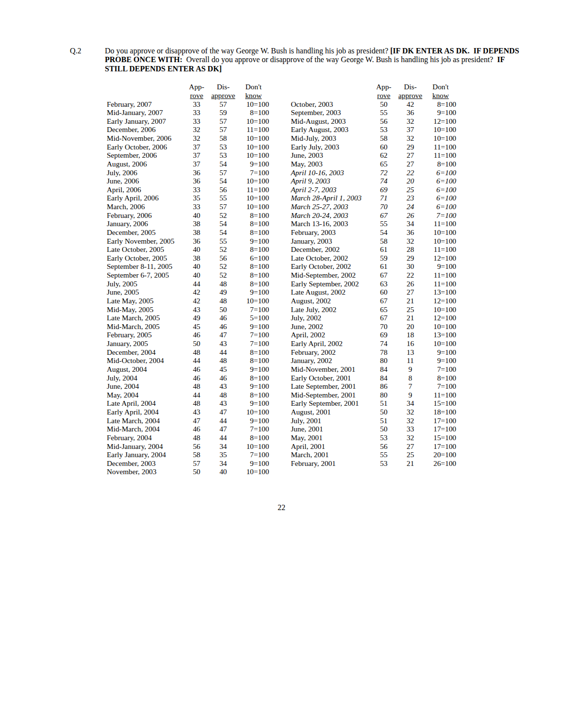Q.2
Do you approve or disapprove of the way George W. Bush is handling his job as president? [IF DK ENTER AS DK. IF DEPENDS PROBE ONCE WITH: Overall do you approve or disapprove of the way George W. Bush is handling his job as president? IF STILL DEPENDS ENTER AS DK]
| | App- | Dis- | Don't | | | App- | Dis- | Don't |
| | rove | approve | know | | | rove | approve | know |
| February, 2007 | 33 | 57 | 10=100 | | October, 2003 | 50 | 42 | 8=100 |
| Mid-January, 2007 | 33 | 59 | 8=100 | | September, 2003 | 55 | 36 | 9=100 |
| Early January, 2007 | 33 | 57 | 10=100 | | Mid-August, 2003 | 56 | 32 | 12=100 |
| December, 2006 | 32 | 57 | 11=100 | | Early August, 2003 | 53 | 37 | 10=100 |
| Mid-November, 2006 | 32 | 58 | 10=100 | | Mid-July, 2003 | 58 | 32 | 10=100 |
| Early October, 2006 | 37 | 53 | 10=100 | | Early July, 2003 | 60 | 29 | 11=100 |
| September, 2006 | 37 | 53 | 10=100 | | June, 2003 | 62 | 27 | 11=100 |
| August, 2006 | 37 | 54 | 9=100 | | May, 2003 | 65 | 27 | 8=100 |
| July, 2006 | 36 | 57 | 7=100 | | April 10-16, 2003 | 72 | 22 | 6=100 |
| June, 2006 | 36 | 54 | 10=100 | | April 9, 2003 | 74 | 20 | 6=100 |
| April, 2006 | 33 | 56 | 11=100 | | April 2-7, 2003 | 69 | 25 | 6=100 |
| Early April, 2006 | 35 | 55 | 10=100 | | March 28-April 1, 2003 | 71 | 23 | 6=100 |
| March, 2006 | 33 | 57 | 10=100 | | March 25-27, 2003 | 70 | 24 | 6=100 |
| February, 2006 | 40 | 52 | 8=100 | | March 20-24, 2003 | 67 | 26 | 7=100 |
| January, 2006 | 38 | 54 | 8=100 | | March 13-16, 2003 | 55 | 34 | 11=100 |
| December, 2005 | 38 | 54 | 8=100 | | February, 2003 | 54 | 36 | 10=100 |
| Early November, 2005 | 36 | 55 | 9=100 | | January, 2003 | 58 | 32 | 10=100 |
| Late October, 2005 | 40 | 52 | 8=100 | | December, 2002 | 61 | 28 | 11=100 |
| Early October, 2005 | 38 | 56 | 6=100 | | Late October, 2002 | 59 | 29 | 12=100 |
| September 8-11, 2005 | 40 | 52 | 8=100 | | Early October, 2002 | 61 | 30 | 9=100 |
| September 6-7, 2005 | 40 | 52 | 8=100 | | Mid-September, 2002 | 67 | 22 | 11=100 |
| July, 2005 | 44 | 48 | 8=100 | | Early September, 2002 | 63 | 26 | 11=100 |
| June, 2005 | 42 | 49 | 9=100 | | Late August, 2002 | 60 | 27 | 13=100 |
| Late May, 2005 | 42 | 48 | 10=100 | | August, 2002 | 67 | 21 | 12=100 |
| Mid-May, 2005 | 43 | 50 | 7=100 | | Late July, 2002 | 65 | 25 | 10=100 |
| Late March, 2005 | 49 | 46 | 5=100 | | July, 2002 | 67 | 21 | 12=100 |
| Mid-March, 2005 | 45 | 46 | 9=100 | | June, 2002 | 70 | 20 | 10=100 |
| February, 2005 | 46 | 47 | 7=100 | | April, 2002 | 69 | 18 | 13=100 |
| January, 2005 | 50 | 43 | 7=100 | | Early April, 2002 | 74 | 16 | 10=100 |
| December, 2004 | 48 | 44 | 8=100 | | February, 2002 | 78 | 13 | 9=100 |
| Mid-October, 2004 | 44 | 48 | 8=100 | | January, 2002 | 80 | 11 | 9=100 |
| August, 2004 | 46 | 45 | 9=100 | | Mid-November, 2001 | 84 | 9 | 7=100 |
| July, 2004 | 46 | 46 | 8=100 | | Early October, 2001 | 84 | 8 | 8=100 |
| June, 2004 | 48 | 43 | 9=100 | | Late September, 2001 | 86 | 7 | 7=100 |
| May, 2004 | 44 | 48 | 8=100 | | Mid-September, 2001 | 80 | 9 | 11=100 |
| Late April, 2004 | 48 | 43 | 9=100 | | Early September, 2001 | 51 | 34 | 15=100 |
| Early April, 2004 | 43 | 47 | 10=100 | | August, 2001 | 50 | 32 | 18=100 |
| Late March, 2004 | 47 | 44 | 9=100 | | July, 2001 | 51 | 32 | 17=100 |
| Mid-March, 2004 | 46 | 47 | 7=100 | | June, 2001 | 50 | 33 | 17=100 |
| February, 2004 | 48 | 44 | 8=100 | | May, 2001 | 53 | 32 | 15=100 |
| Mid-January, 2004 | 56 | 34 | 10=100 | | April, 2001 | 56 | 27 | 17=100 |
| Early January, 2004 | 58 | 35 | 7=100 | | March, 2001 | 55 | 25 | 20=100 |
| December, 2003 | 57 | 34 | 9=100 | | February, 2001 | 53 | 21 | 26=100 |
| November, 2003 | 50 | 40 | 10=100 | | | | | |
22